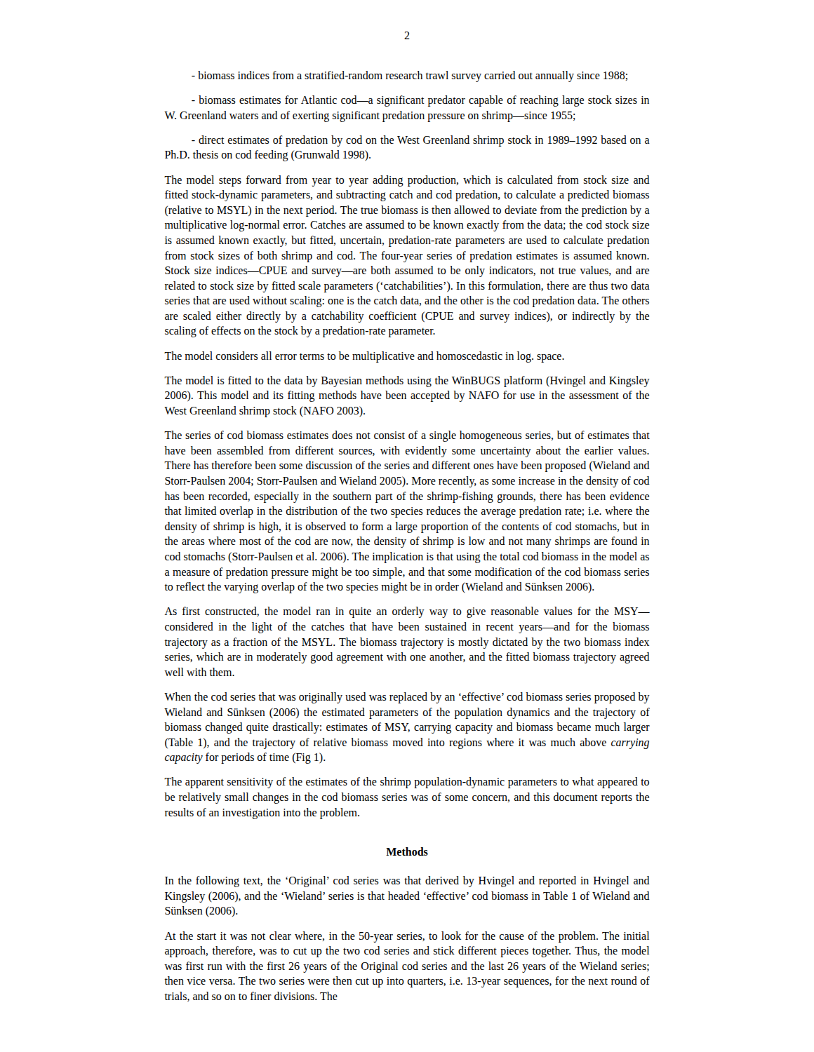2
- biomass indices from a stratified-random research trawl survey carried out annually since 1988;
- biomass estimates for Atlantic cod—a significant predator capable of reaching large stock sizes in W. Greenland waters and of exerting significant predation pressure on shrimp—since 1955;
- direct estimates of predation by cod on the West Greenland shrimp stock in 1989–1992 based on a Ph.D. thesis on cod feeding (Grunwald 1998).
The model steps forward from year to year adding production, which is calculated from stock size and fitted stock-dynamic parameters, and subtracting catch and cod predation, to calculate a predicted biomass (relative to MSYL) in the next period. The true biomass is then allowed to deviate from the prediction by a multiplicative log-normal error. Catches are assumed to be known exactly from the data; the cod stock size is assumed known exactly, but fitted, uncertain, predation-rate parameters are used to calculate predation from stock sizes of both shrimp and cod. The four-year series of predation estimates is assumed known. Stock size indices—CPUE and survey—are both assumed to be only indicators, not true values, and are related to stock size by fitted scale parameters (‘catchabilities’). In this formulation, there are thus two data series that are used without scaling: one is the catch data, and the other is the cod predation data. The others are scaled either directly by a catchability coefficient (CPUE and survey indices), or indirectly by the scaling of effects on the stock by a predation-rate parameter.
The model considers all error terms to be multiplicative and homoscedastic in log. space.
The model is fitted to the data by Bayesian methods using the WinBUGS platform (Hvingel and Kingsley 2006). This model and its fitting methods have been accepted by NAFO for use in the assessment of the West Greenland shrimp stock (NAFO 2003).
The series of cod biomass estimates does not consist of a single homogeneous series, but of estimates that have been assembled from different sources, with evidently some uncertainty about the earlier values. There has therefore been some discussion of the series and different ones have been proposed (Wieland and Storr-Paulsen 2004; Storr-Paulsen and Wieland 2005). More recently, as some increase in the density of cod has been recorded, especially in the southern part of the shrimp-fishing grounds, there has been evidence that limited overlap in the distribution of the two species reduces the average predation rate; i.e. where the density of shrimp is high, it is observed to form a large proportion of the contents of cod stomachs, but in the areas where most of the cod are now, the density of shrimp is low and not many shrimps are found in cod stomachs (Storr-Paulsen et al. 2006). The implication is that using the total cod biomass in the model as a measure of predation pressure might be too simple, and that some modification of the cod biomass series to reflect the varying overlap of the two species might be in order (Wieland and Sünksen 2006).
As first constructed, the model ran in quite an orderly way to give reasonable values for the MSY—considered in the light of the catches that have been sustained in recent years—and for the biomass trajectory as a fraction of the MSYL. The biomass trajectory is mostly dictated by the two biomass index series, which are in moderately good agreement with one another, and the fitted biomass trajectory agreed well with them.
When the cod series that was originally used was replaced by an ‘effective’ cod biomass series proposed by Wieland and Sünksen (2006) the estimated parameters of the population dynamics and the trajectory of biomass changed quite drastically: estimates of MSY, carrying capacity and biomass became much larger (Table 1), and the trajectory of relative biomass moved into regions where it was much above carrying capacity for periods of time (Fig 1).
The apparent sensitivity of the estimates of the shrimp population-dynamic parameters to what appeared to be relatively small changes in the cod biomass series was of some concern, and this document reports the results of an investigation into the problem.
Methods
In the following text, the ‘Original’ cod series was that derived by Hvingel and reported in Hvingel and Kingsley (2006), and the ‘Wieland’ series is that headed ‘effective’ cod biomass in Table 1 of Wieland and Sünksen (2006).
At the start it was not clear where, in the 50-year series, to look for the cause of the problem. The initial approach, therefore, was to cut up the two cod series and stick different pieces together. Thus, the model was first run with the first 26 years of the Original cod series and the last 26 years of the Wieland series; then vice versa. The two series were then cut up into quarters, i.e. 13-year sequences, for the next round of trials, and so on to finer divisions. The